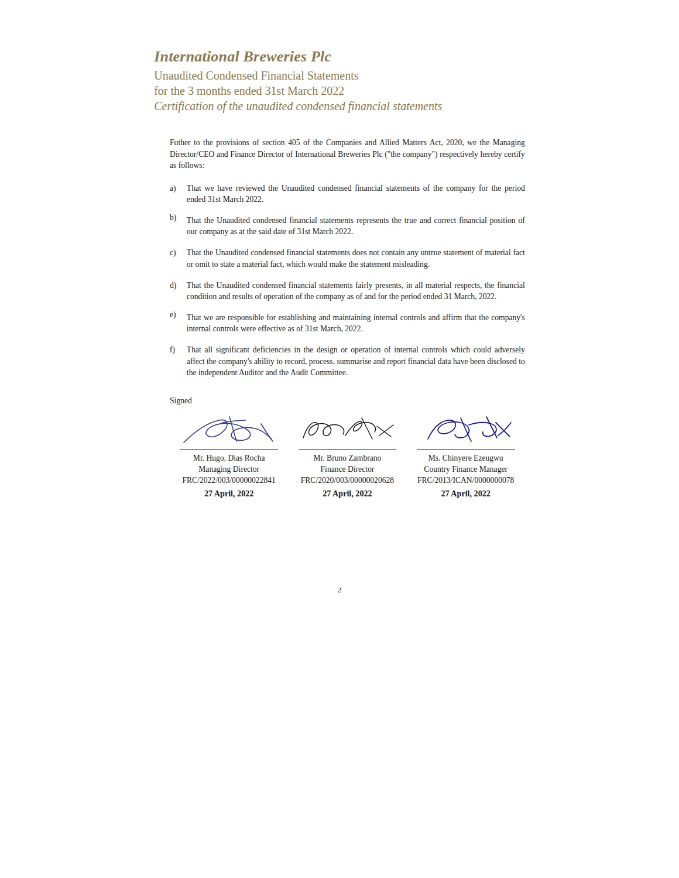International Breweries Plc
Unaudited Condensed Financial Statements
for the 3 months ended 31st March 2022
Certification of the unaudited condensed financial statements
Futher to the provisions of section 405 of the Companies and Allied Matters Act, 2020, we the Managing Director/CEO and Finance Director of International Breweries Plc ("the company") respectively hereby certify as follows:
a) That we have reviewed the Unaudited condensed financial statements of the company for the period ended 31st March 2022.
b) That the Unaudited condensed financial statements represents the true and correct financial position of our company as at the said date of 31st March 2022.
c) That the Unaudited condensed financial statements does not contain any untrue statement of material fact or omit to state a material fact, which would make the statement misleading.
d) That the Unaudited condensed financial statements fairly presents, in all material respects, the financial condition and results of operation of the company as of and for the period ended 31 March, 2022.
e) That we are responsible for establishing and maintaining internal controls and affirm that the company's internal controls were effective as of 31st March, 2022.
f) That all significant deficiencies in the design or operation of internal controls which could adversely affect the company's ability to record, process, summarise and report financial data have been disclosed to the independent Auditor and the Audit Committee.
Signed
| Mr. Hugo, Dias Rocha Managing Director FRC/2022/003/00000022841 27 April, 2022 | Mr. Bruno Zambrano Finance Director FRC/2020/003/00000020628 27 April, 2022 | Ms. Chinyere Ezeugwu Country Finance Manager FRC/2013/ICAN/0000000078 27 April, 2022 |
2